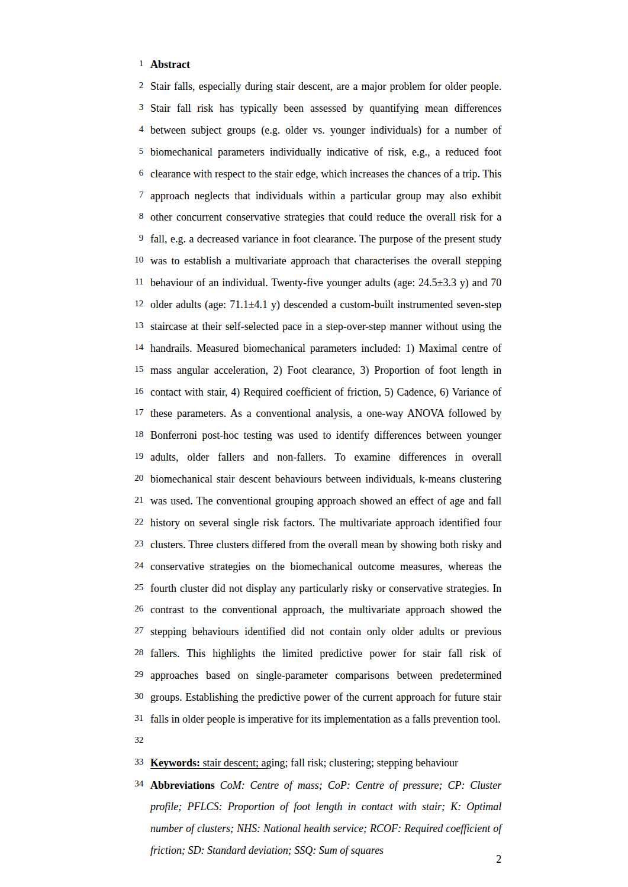1
2
3
4
5
6
7
8
9
10
11
12
13
14
15
16
17
18
19
20
21
22
23
24
25
26
27
28
29
30
31
32
33
34
Abstract
Stair falls, especially during stair descent, are a major problem for older people. Stair fall risk has typically been assessed by quantifying mean differences between subject groups (e.g. older vs. younger individuals) for a number of biomechanical parameters individually indicative of risk, e.g., a reduced foot clearance with respect to the stair edge, which increases the chances of a trip. This approach neglects that individuals within a particular group may also exhibit other concurrent conservative strategies that could reduce the overall risk for a fall, e.g. a decreased variance in foot clearance. The purpose of the present study was to establish a multivariate approach that characterises the overall stepping behaviour of an individual. Twenty-five younger adults (age: 24.5±3.3 y) and 70 older adults (age: 71.1±4.1 y) descended a custom-built instrumented seven-step staircase at their self-selected pace in a step-over-step manner without using the handrails. Measured biomechanical parameters included: 1) Maximal centre of mass angular acceleration, 2) Foot clearance, 3) Proportion of foot length in contact with stair, 4) Required coefficient of friction, 5) Cadence, 6) Variance of these parameters. As a conventional analysis, a one-way ANOVA followed by Bonferroni post-hoc testing was used to identify differences between younger adults, older fallers and non-fallers. To examine differences in overall biomechanical stair descent behaviours between individuals, k-means clustering was used. The conventional grouping approach showed an effect of age and fall history on several single risk factors. The multivariate approach identified four clusters. Three clusters differed from the overall mean by showing both risky and conservative strategies on the biomechanical outcome measures, whereas the fourth cluster did not display any particularly risky or conservative strategies. In contrast to the conventional approach, the multivariate approach showed the stepping behaviours identified did not contain only older adults or previous fallers. This highlights the limited predictive power for stair fall risk of approaches based on single-parameter comparisons between predetermined groups. Establishing the predictive power of the current approach for future stair falls in older people is imperative for its implementation as a falls prevention tool.
Keywords: stair descent; aging; fall risk; clustering; stepping behaviour
Abbreviations CoM: Centre of mass; CoP: Centre of pressure; CP: Cluster profile; PFLCS: Proportion of foot length in contact with stair; K: Optimal number of clusters; NHS: National health service; RCOF: Required coefficient of friction; SD: Standard deviation; SSQ: Sum of squares
2